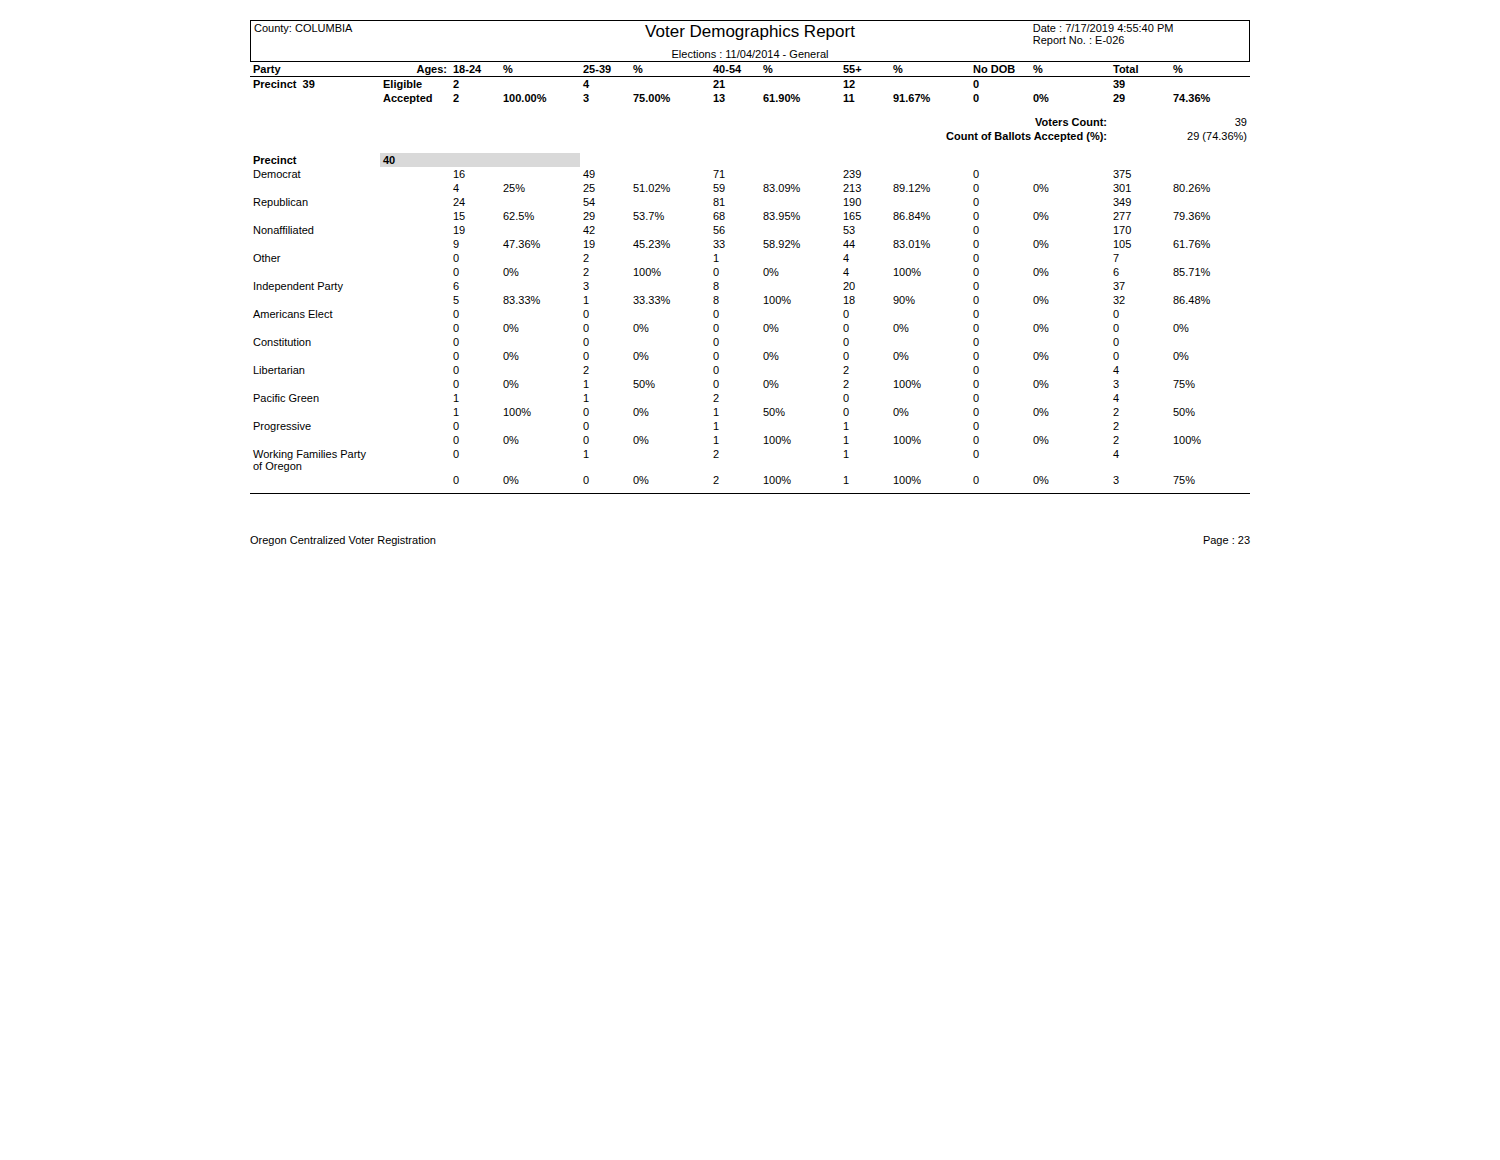| County: COLUMBIA | Voter Demographics Report | Date : 7/17/2019 4:55:40 PM Report No. : E-026 |
| Elections : 11/04/2014 - General |
| Party | Ages: | 18-24 | % | 25-39 | % | 40-54 | % | 55+ | % | No DOB | % | Total | % |
| Precinct 39 | Eligible | 2 | | 4 | | 21 | | 12 | | 0 | | 39 | |
| | Accepted | 2 | 100.00% | 3 | 75.00% | 13 | 61.90% | 11 | 91.67% | 0 | 0% | 29 | 74.36% |
| | Voters Count: | 39 |
| | Count of Ballots Accepted (%): | 29 (74.36%) |
| Precinct | 40 | | |
| Democrat | | 16 | | 49 | | 71 | | 239 | | 0 | | 375 | |
| | | 4 | 25% | 25 | 51.02% | 59 | 83.09% | 213 | 89.12% | 0 | 0% | 301 | 80.26% |
| Republican | | 24 | | 54 | | 81 | | 190 | | 0 | | 349 | |
| | | 15 | 62.5% | 29 | 53.7% | 68 | 83.95% | 165 | 86.84% | 0 | 0% | 277 | 79.36% |
| Nonaffiliated | | 19 | | 42 | | 56 | | 53 | | 0 | | 170 | |
| | | 9 | 47.36% | 19 | 45.23% | 33 | 58.92% | 44 | 83.01% | 0 | 0% | 105 | 61.76% |
| Other | | 0 | | 2 | | 1 | | 4 | | 0 | | 7 | |
| | | 0 | 0% | 2 | 100% | 0 | 0% | 4 | 100% | 0 | 0% | 6 | 85.71% |
| Independent Party | | 6 | | 3 | | 8 | | 20 | | 0 | | 37 | |
| | | 5 | 83.33% | 1 | 33.33% | 8 | 100% | 18 | 90% | 0 | 0% | 32 | 86.48% |
| Americans Elect | | 0 | | 0 | | 0 | | 0 | | 0 | | 0 | |
| | | 0 | 0% | 0 | 0% | 0 | 0% | 0 | 0% | 0 | 0% | 0 | 0% |
| Constitution | | 0 | | 0 | | 0 | | 0 | | 0 | | 0 | |
| | | 0 | 0% | 0 | 0% | 0 | 0% | 0 | 0% | 0 | 0% | 0 | 0% |
| Libertarian | | 0 | | 2 | | 0 | | 2 | | 0 | | 4 | |
| | | 0 | 0% | 1 | 50% | 0 | 0% | 2 | 100% | 0 | 0% | 3 | 75% |
| Pacific Green | | 1 | | 1 | | 2 | | 0 | | 0 | | 4 | |
| | | 1 | 100% | 0 | 0% | 1 | 50% | 0 | 0% | 0 | 0% | 2 | 50% |
| Progressive | | 0 | | 0 | | 1 | | 1 | | 0 | | 2 | |
| | | 0 | 0% | 0 | 0% | 1 | 100% | 1 | 100% | 0 | 0% | 2 | 100% |
| Working Families Party of Oregon | | 0 | | 1 | | 2 | | 1 | | 0 | | 4 | |
| | | 0 | 0% | 0 | 0% | 2 | 100% | 1 | 100% | 0 | 0% | 3 | 75% |
Oregon Centralized Voter Registration
Page : 23